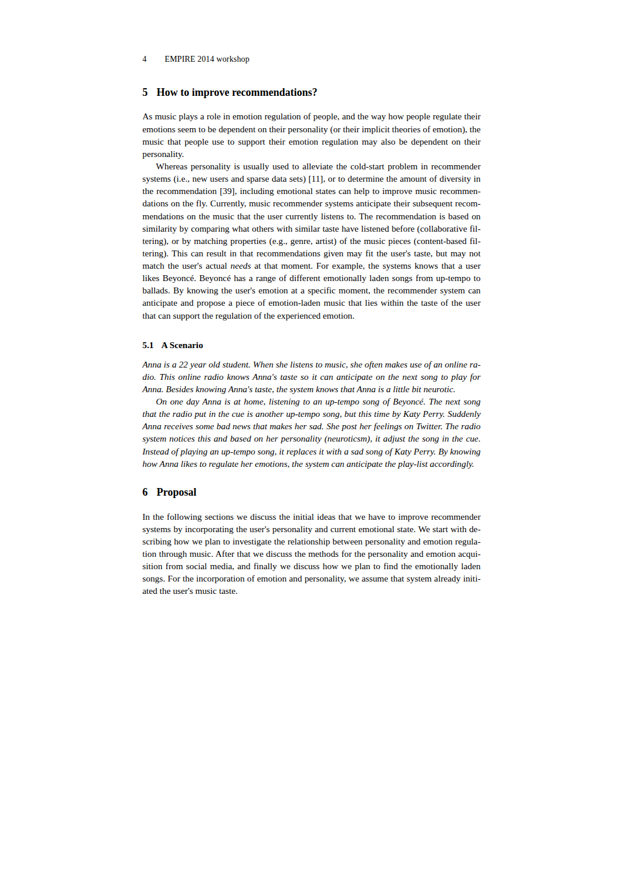4 EMPIRE 2014 workshop
5 How to improve recommendations?
As music plays a role in emotion regulation of people, and the way how people regulate their emotions seem to be dependent on their personality (or their implicit theories of emotion), the music that people use to support their emotion regulation may also be dependent on their personality.
Whereas personality is usually used to alleviate the cold-start problem in recommender systems (i.e., new users and sparse data sets) [11], or to determine the amount of diversity in the recommendation [39], including emotional states can help to improve music recommendations on the fly. Currently, music recommender systems anticipate their subsequent recommendations on the music that the user currently listens to. The recommendation is based on similarity by comparing what others with similar taste have listened before (collaborative filtering), or by matching properties (e.g., genre, artist) of the music pieces (content-based filtering). This can result in that recommendations given may fit the user's taste, but may not match the user's actual needs at that moment. For example, the systems knows that a user likes Beyoncé. Beyoncé has a range of different emotionally laden songs from up-tempo to ballads. By knowing the user's emotion at a specific moment, the recommender system can anticipate and propose a piece of emotion-laden music that lies within the taste of the user that can support the regulation of the experienced emotion.
5.1 A Scenario
Anna is a 22 year old student. When she listens to music, she often makes use of an online radio. This online radio knows Anna's taste so it can anticipate on the next song to play for Anna. Besides knowing Anna's taste, the system knows that Anna is a little bit neurotic.
On one day Anna is at home, listening to an up-tempo song of Beyoncé. The next song that the radio put in the cue is another up-tempo song, but this time by Katy Perry. Suddenly Anna receives some bad news that makes her sad. She post her feelings on Twitter. The radio system notices this and based on her personality (neuroticsm), it adjust the song in the cue. Instead of playing an up-tempo song, it replaces it with a sad song of Katy Perry. By knowing how Anna likes to regulate her emotions, the system can anticipate the play-list accordingly.
6 Proposal
In the following sections we discuss the initial ideas that we have to improve recommender systems by incorporating the user's personality and current emotional state. We start with describing how we plan to investigate the relationship between personality and emotion regulation through music. After that we discuss the methods for the personality and emotion acquisition from social media, and finally we discuss how we plan to find the emotionally laden songs. For the incorporation of emotion and personality, we assume that system already initiated the user's music taste.